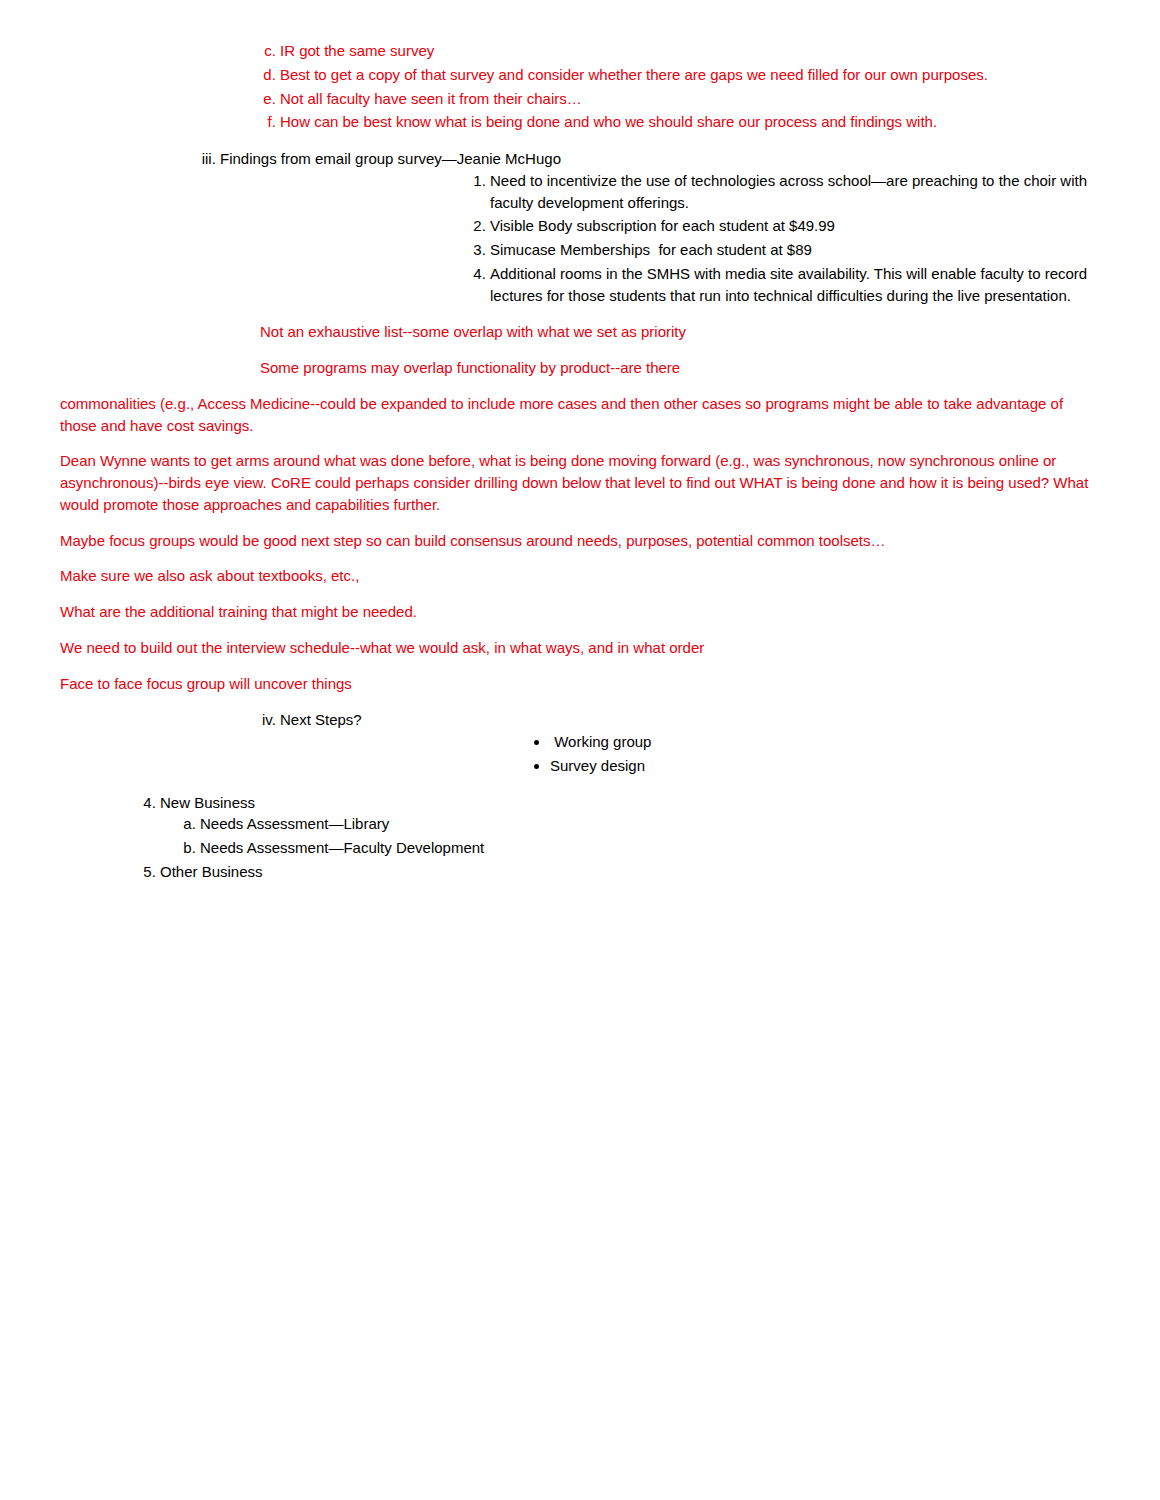IR got the same survey
Best to get a copy of that survey and consider whether there are gaps we need filled for our own purposes.
Not all faculty have seen it from their chairs…
How can be best know what is being done and who we should share our process and findings with.
Findings from email group survey—Jeanie McHugo
Need to incentivize the use of technologies across school—are preaching to the choir with faculty development offerings.
Visible Body subscription for each student at $49.99
Simucase Memberships for each student at $89
Additional rooms in the SMHS with media site availability. This will enable faculty to record lectures for those students that run into technical difficulties during the live presentation.
Not an exhaustive list--some overlap with what we set as priority
Some programs may overlap functionality by product--are there
commonalities (e.g., Access Medicine--could be expanded to include more cases and then other cases so programs might be able to take advantage of those and have cost savings.
Dean Wynne wants to get arms around what was done before, what is being done moving forward (e.g., was synchronous, now synchronous online or asynchronous)--birds eye view. CoRE could perhaps consider drilling down below that level to find out WHAT is being done and how it is being used? What would promote those approaches and capabilities further.
Maybe focus groups would be good next step so can build consensus around needs, purposes, potential common toolsets…
Make sure we also ask about textbooks, etc.,
What are the additional training that might be needed.
We need to build out the interview schedule--what we would ask, in what ways, and in what order
Face to face focus group will uncover things
Next Steps?
Working group
Survey design
New Business
Needs Assessment—Library
Needs Assessment—Faculty Development
Other Business